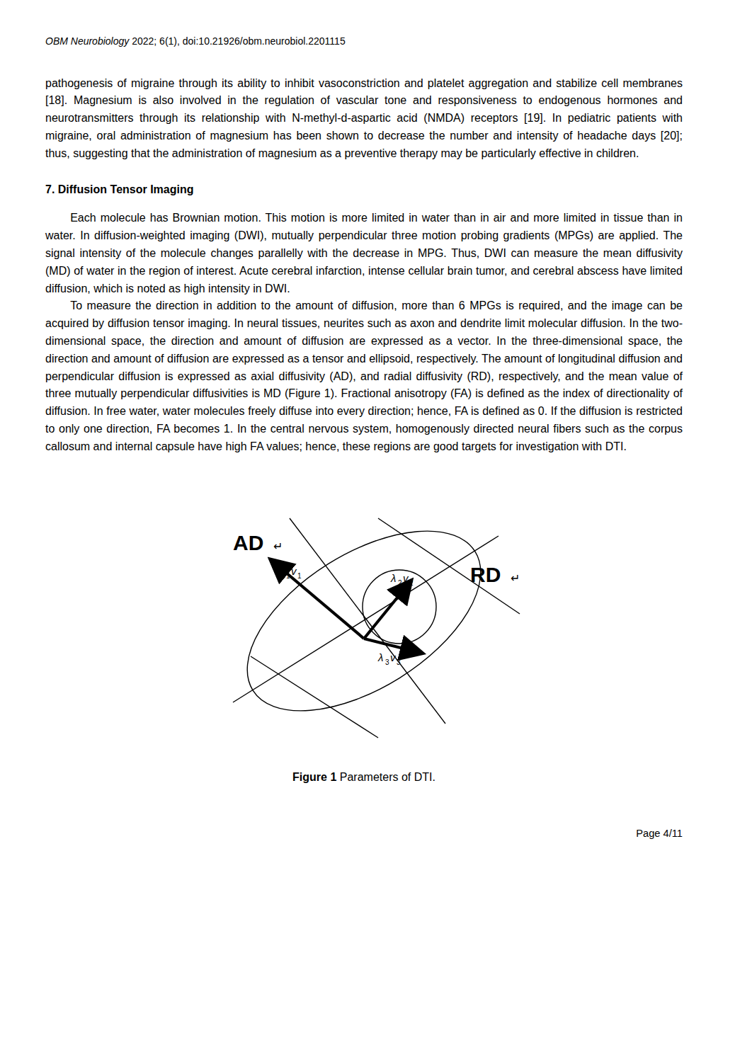OBM Neurobiology 2022; 6(1), doi:10.21926/obm.neurobiol.2201115
pathogenesis of migraine through its ability to inhibit vasoconstriction and platelet aggregation and stabilize cell membranes [18]. Magnesium is also involved in the regulation of vascular tone and responsiveness to endogenous hormones and neurotransmitters through its relationship with N-methyl-d-aspartic acid (NMDA) receptors [19]. In pediatric patients with migraine, oral administration of magnesium has been shown to decrease the number and intensity of headache days [20]; thus, suggesting that the administration of magnesium as a preventive therapy may be particularly effective in children.
7. Diffusion Tensor Imaging
Each molecule has Brownian motion. This motion is more limited in water than in air and more limited in tissue than in water. In diffusion-weighted imaging (DWI), mutually perpendicular three motion probing gradients (MPGs) are applied. The signal intensity of the molecule changes parallelly with the decrease in MPG. Thus, DWI can measure the mean diffusivity (MD) of water in the region of interest. Acute cerebral infarction, intense cellular brain tumor, and cerebral abscess have limited diffusion, which is noted as high intensity in DWI.
To measure the direction in addition to the amount of diffusion, more than 6 MPGs is required, and the image can be acquired by diffusion tensor imaging. In neural tissues, neurites such as axon and dendrite limit molecular diffusion. In the two-dimensional space, the direction and amount of diffusion are expressed as a vector. In the three-dimensional space, the direction and amount of diffusion are expressed as a tensor and ellipsoid, respectively. The amount of longitudinal diffusion and perpendicular diffusion is expressed as axial diffusivity (AD), and radial diffusivity (RD), respectively, and the mean value of three mutually perpendicular diffusivities is MD (Figure 1). Fractional anisotropy (FA) is defined as the index of directionality of diffusion. In free water, water molecules freely diffuse into every direction; hence, FA is defined as 0. If the diffusion is restricted to only one direction, FA becomes 1. In the central nervous system, homogenously directed neural fibers such as the corpus callosum and internal capsule have high FA values; hence, these regions are good targets for investigation with DTI.
AD ↵ RD ↵ λ 1 v 1 λ 2 v 2 λ 3 v 3
Figure 1 Parameters of DTI.
Page 4/11